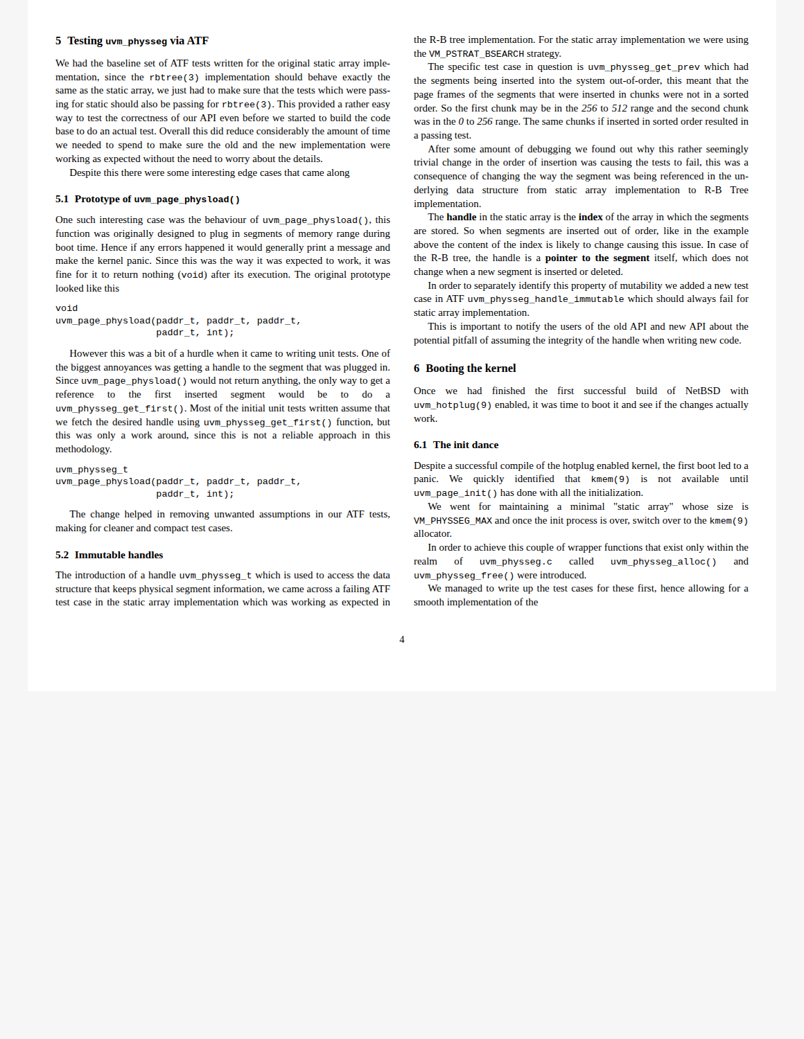5 Testing uvm_physseg via ATF
We had the baseline set of ATF tests written for the original static array implementation, since the rbtree(3) implementation should behave exactly the same as the static array, we just had to make sure that the tests which were passing for static should also be passing for rbtree(3). This provided a rather easy way to test the correctness of our API even before we started to build the code base to do an actual test. Overall this did reduce considerably the amount of time we needed to spend to make sure the old and the new implementation were working as expected without the need to worry about the details.
Despite this there were some interesting edge cases that came along
5.1 Prototype of uvm_page_physload()
One such interesting case was the behaviour of uvm_page_physload(), this function was originally designed to plug in segments of memory range during boot time. Hence if any errors happened it would generally print a message and make the kernel panic. Since this was the way it was expected to work, it was fine for it to return nothing (void) after its execution. The original prototype looked like this
void
uvm_page_physload(paddr_t, paddr_t, paddr_t,
                  paddr_t, int);
However this was a bit of a hurdle when it came to writing unit tests. One of the biggest annoyances was getting a handle to the segment that was plugged in. Since uvm_page_physload() would not return anything, the only way to get a reference to the first inserted segment would be to do a uvm_physseg_get_first(). Most of the initial unit tests written assume that we fetch the desired handle using uvm_physseg_get_first() function, but this was only a work around, since this is not a reliable approach in this methodology.
uvm_physseg_t
uvm_page_physload(paddr_t, paddr_t, paddr_t,
                  paddr_t, int);
The change helped in removing unwanted assumptions in our ATF tests, making for cleaner and compact test cases.
5.2 Immutable handles
The introduction of a handle uvm_physseg_t which is used to access the data structure that keeps physical segment information, we came across a failing ATF test case in the static array implementation which was working as expected in the R-B tree implementation. For the static array implementation we were using the VM_PSTRAT_BSEARCH strategy.
The specific test case in question is uvm_physseg_get_prev which had the segments being inserted into the system out-of-order, this meant that the page frames of the segments that were inserted in chunks were not in a sorted order. So the first chunk may be in the 256 to 512 range and the second chunk was in the 0 to 256 range. The same chunks if inserted in sorted order resulted in a passing test.
After some amount of debugging we found out why this rather seemingly trivial change in the order of insertion was causing the tests to fail, this was a consequence of changing the way the segment was being referenced in the underlying data structure from static array implementation to R-B Tree implementation.
The handle in the static array is the index of the array in which the segments are stored. So when segments are inserted out of order, like in the example above the content of the index is likely to change causing this issue. In case of the R-B tree, the handle is a pointer to the segment itself, which does not change when a new segment is inserted or deleted.
In order to separately identify this property of mutability we added a new test case in ATF uvm_physseg_handle_immutable which should always fail for static array implementation.
This is important to notify the users of the old API and new API about the potential pitfall of assuming the integrity of the handle when writing new code.
6 Booting the kernel
Once we had finished the first successful build of NetBSD with uvm_hotplug(9) enabled, it was time to boot it and see if the changes actually work.
6.1 The init dance
Despite a successful compile of the hotplug enabled kernel, the first boot led to a panic. We quickly identified that kmem(9) is not available until uvm_page_init() has done with all the initialization.
We went for maintaining a minimal "static array" whose size is VM_PHYSSEG_MAX and once the init process is over, switch over to the kmem(9) allocator.
In order to achieve this couple of wrapper functions that exist only within the realm of uvm_physseg.c called uvm_physseg_alloc() and uvm_physseg_free() were introduced.
We managed to write up the test cases for these first, hence allowing for a smooth implementation of the
4